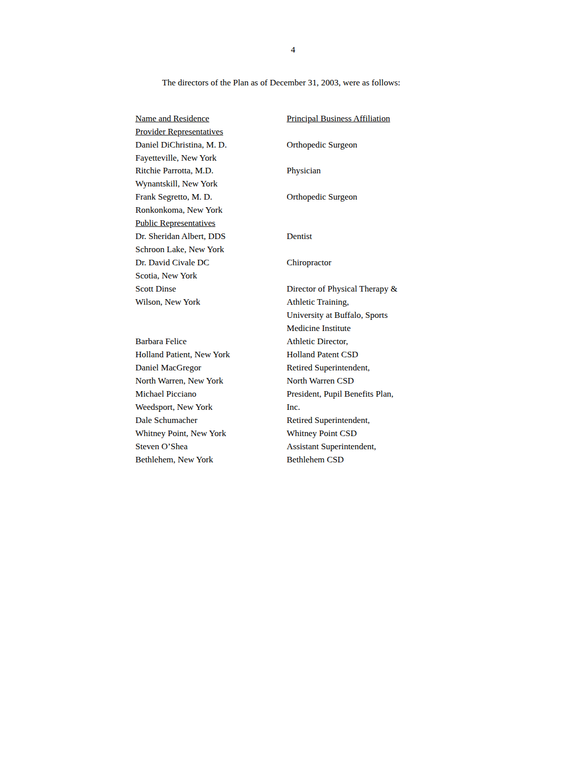4
The directors of the Plan as of December 31, 2003, were as follows:
| Name and Residence | Principal Business Affiliation |
| Provider Representatives | |
| Daniel DiChristina, M. D. Fayetteville, New York | Orthopedic Surgeon |
| Ritchie Parrotta, M.D. Wynantskill, New York | Physician |
| Frank Segretto, M. D. Ronkonkoma, New York | Orthopedic Surgeon |
| Public Representatives | |
| Dr. Sheridan Albert, DDS Schroon Lake, New York | Dentist |
| Dr. David Civale DC Scotia, New York | Chiropractor |
| Scott Dinse Wilson, New York | Director of Physical Therapy & Athletic Training, University at Buffalo, Sports Medicine Institute |
| Barbara Felice Holland Patient, New York | Athletic Director, Holland Patent CSD |
| Daniel MacGregor North Warren, New York | Retired Superintendent, North Warren CSD |
| Michael Picciano Weedsport, New York | President, Pupil Benefits Plan, Inc. |
| Dale Schumacher Whitney Point, New York | Retired Superintendent, Whitney Point CSD |
| Steven O’Shea Bethlehem, New York | Assistant Superintendent, Bethlehem CSD |